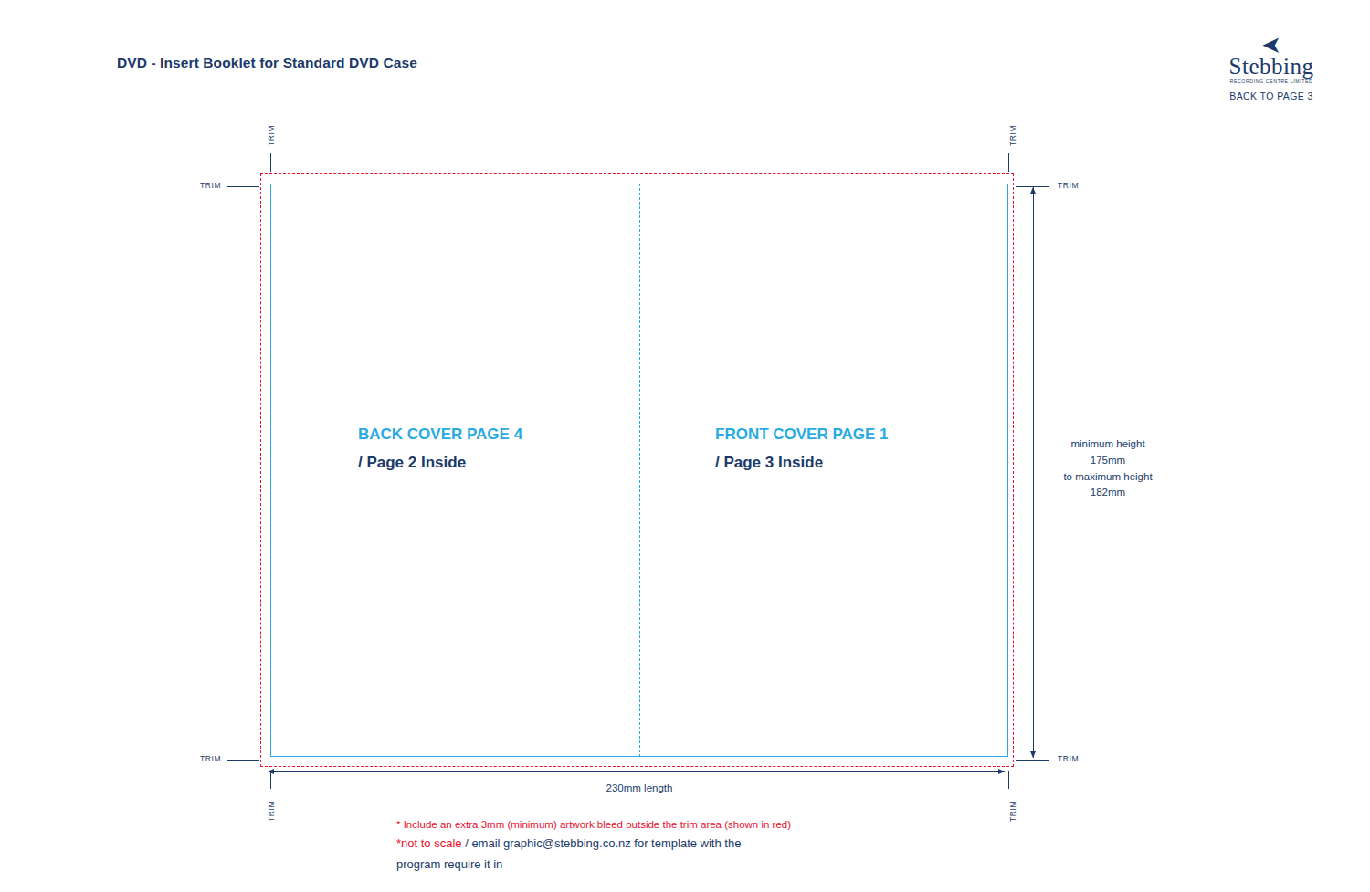DVD - Insert Booklet for Standard DVD Case
➤
Stebbing
RECORDING CENTRE LIMITED
BACK TO PAGE 3
BACK COVER PAGE 4
/ Page 2 Inside
FRONT COVER PAGE 1
/ Page 3 Inside
TRIM
TRIM
TRIM
TRIM
TRIM
TRIM
TRIM
TRIM
minimum height
175mm
to maximum height
182mm
230mm length
* Include an extra 3mm (minimum) artwork bleed outside the trim area (shown in red)
*not to scale / email graphic@stebbing.co.nz for template with the
program require it in